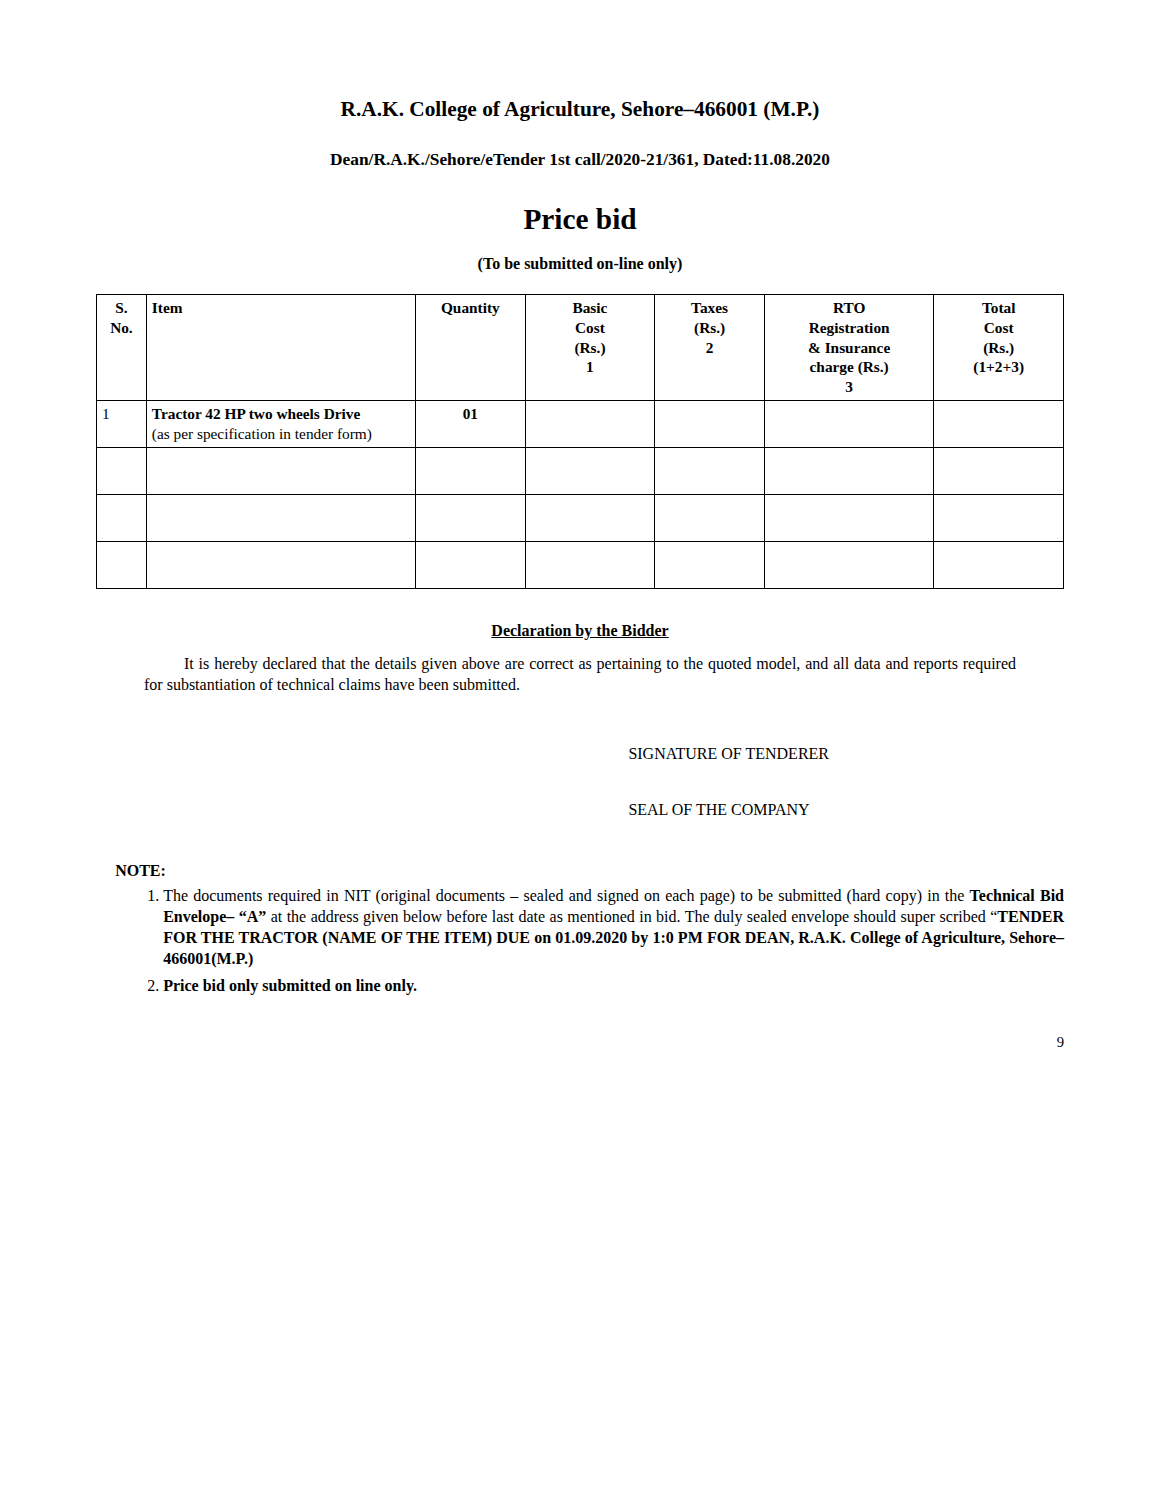R.A.K. College of Agriculture, Sehore–466001 (M.P.)
Dean/R.A.K./Sehore/eTender 1st call/2020-21/361, Dated:11.08.2020
Price bid
(To be submitted on-line only)
| S. No. | Item | Quantity | Basic Cost (Rs.) 1 | Taxes (Rs.) 2 | RTO Registration & Insurance charge (Rs.) 3 | Total Cost (Rs.) (1+2+3) |
| --- | --- | --- | --- | --- | --- | --- |
| 1 | Tractor 42 HP two wheels Drive (as per specification in tender form) | 01 | | | | |
Declaration by the Bidder
It is hereby declared that the details given above are correct as pertaining to the quoted model, and all data and reports required for substantiation of technical claims have been submitted.
SIGNATURE OF TENDERER
SEAL OF THE COMPANY
NOTE:
The documents required in NIT (original documents – sealed and signed on each page) to be submitted (hard copy) in the Technical Bid Envelope– “A” at the address given below before last date as mentioned in bid. The duly sealed envelope should super scribed “TENDER FOR THE TRACTOR (NAME OF THE ITEM) DUE on 01.09.2020 by 1:0 PM FOR DEAN, R.A.K. College of Agriculture, Sehore–466001(M.P.)
Price bid only submitted on line only.
9